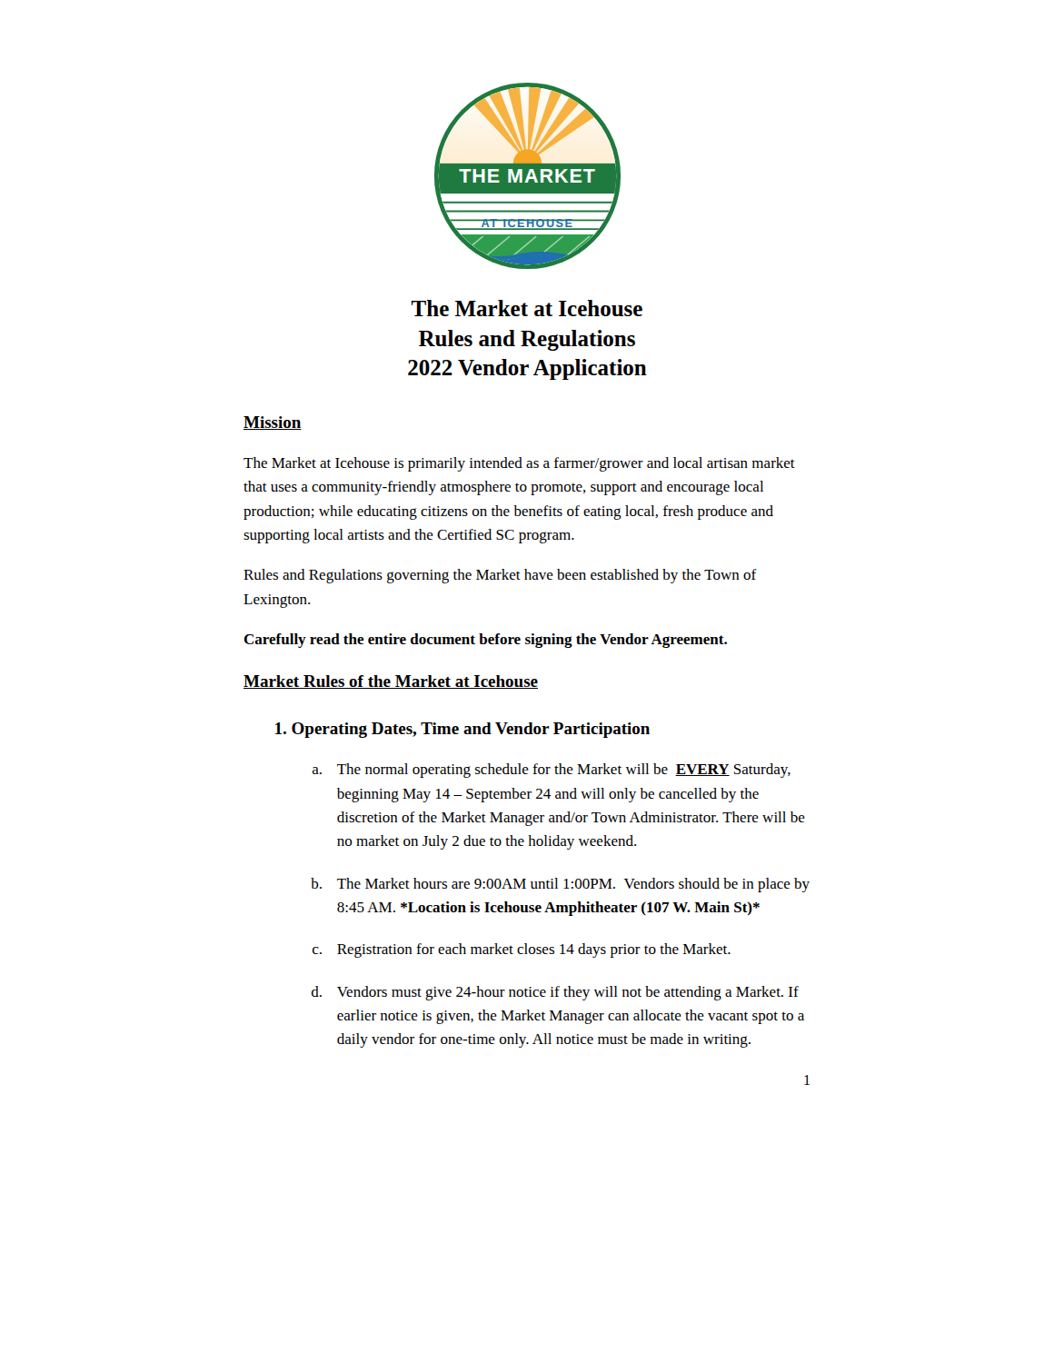THE MARKET AT ICEHOUSE
The Market at Icehouse
Rules and Regulations
2022 Vendor Application
Mission
The Market at Icehouse is primarily intended as a farmer/grower and local artisan market that uses a community-friendly atmosphere to promote, support and encourage local production; while educating citizens on the benefits of eating local, fresh produce and supporting local artists and the Certified SC program.
Rules and Regulations governing the Market have been established by the Town of Lexington.
Carefully read the entire document before signing the Vendor Agreement.
Market Rules of the Market at Icehouse
1. Operating Dates, Time and Vendor Participation
The normal operating schedule for the Market will be EVERY Saturday, beginning May 14 – September 24 and will only be cancelled by the discretion of the Market Manager and/or Town Administrator. There will be no market on July 2 due to the holiday weekend.
The Market hours are 9:00AM until 1:00PM. Vendors should be in place by 8:45 AM. *Location is Icehouse Amphitheater (107 W. Main St)*
Registration for each market closes 14 days prior to the Market.
Vendors must give 24-hour notice if they will not be attending a Market. If earlier notice is given, the Market Manager can allocate the vacant spot to a daily vendor for one-time only. All notice must be made in writing.
1